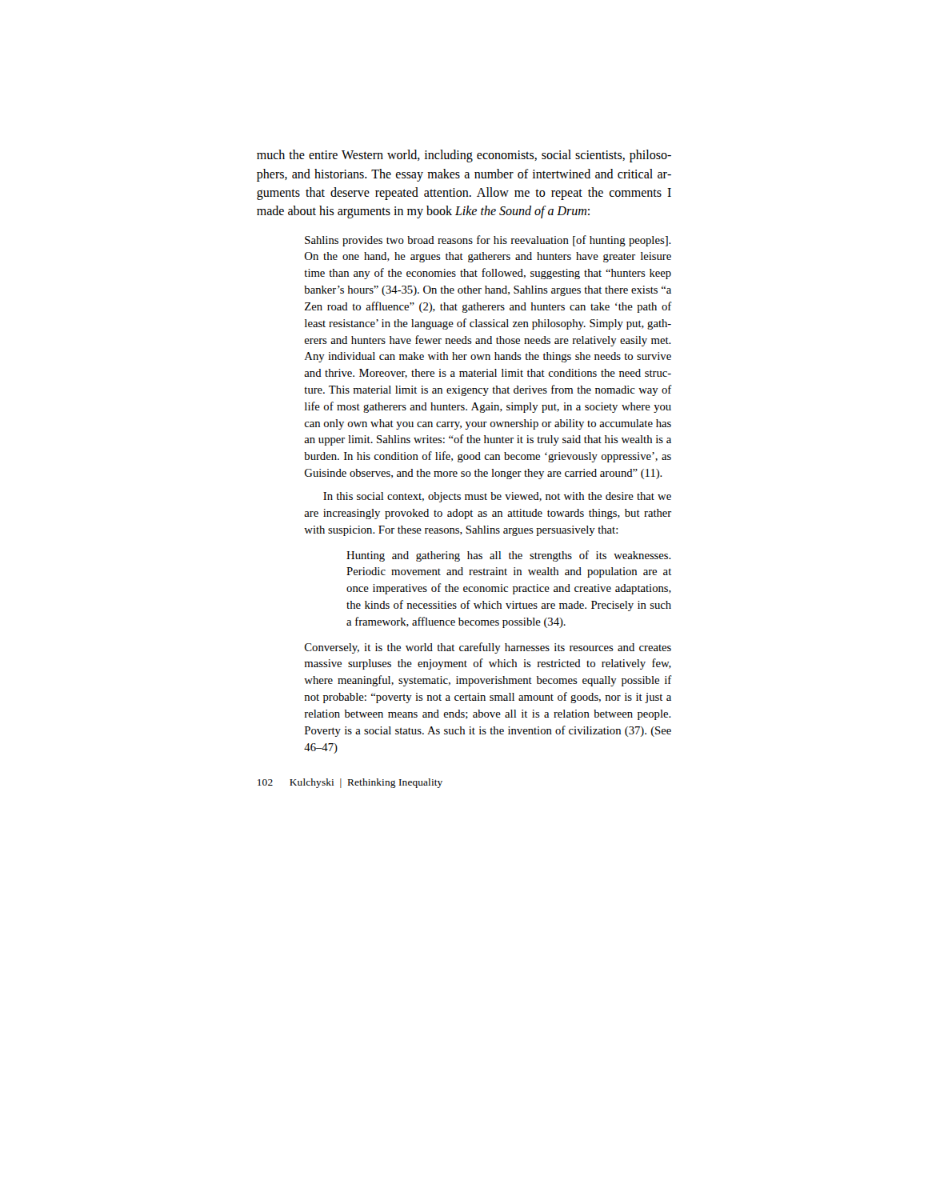much the entire Western world, including economists, social scientists, philosophers, and historians. The essay makes a number of intertwined and critical arguments that deserve repeated attention. Allow me to repeat the comments I made about his arguments in my book Like the Sound of a Drum:
Sahlins provides two broad reasons for his reevaluation [of hunting peoples]. On the one hand, he argues that gatherers and hunters have greater leisure time than any of the economies that followed, suggesting that “hunters keep banker’s hours” (34-35). On the other hand, Sahlins argues that there exists “a Zen road to affluence” (2), that gatherers and hunters can take ‘the path of least resistance’ in the language of classical zen philosophy. Simply put, gatherers and hunters have fewer needs and those needs are relatively easily met. Any individual can make with her own hands the things she needs to survive and thrive. Moreover, there is a material limit that conditions the need structure. This material limit is an exigency that derives from the nomadic way of life of most gatherers and hunters. Again, simply put, in a society where you can only own what you can carry, your ownership or ability to accumulate has an upper limit. Sahlins writes: “of the hunter it is truly said that his wealth is a burden. In his condition of life, good can become ‘grievously oppressive’, as Guisinde observes, and the more so the longer they are carried around” (11).
In this social context, objects must be viewed, not with the desire that we are increasingly provoked to adopt as an attitude towards things, but rather with suspicion. For these reasons, Sahlins argues persuasively that:
Hunting and gathering has all the strengths of its weaknesses. Periodic movement and restraint in wealth and population are at once imperatives of the economic practice and creative adaptations, the kinds of necessities of which virtues are made. Precisely in such a framework, affluence becomes possible (34).
Conversely, it is the world that carefully harnesses its resources and creates massive surpluses the enjoyment of which is restricted to relatively few, where meaningful, systematic, impoverishment becomes equally possible if not probable: “poverty is not a certain small amount of goods, nor is it just a relation between means and ends; above all it is a relation between people. Poverty is a social status. As such it is the invention of civilization (37). (See 46–47)
102 Kulchyski|Rethinking Inequality